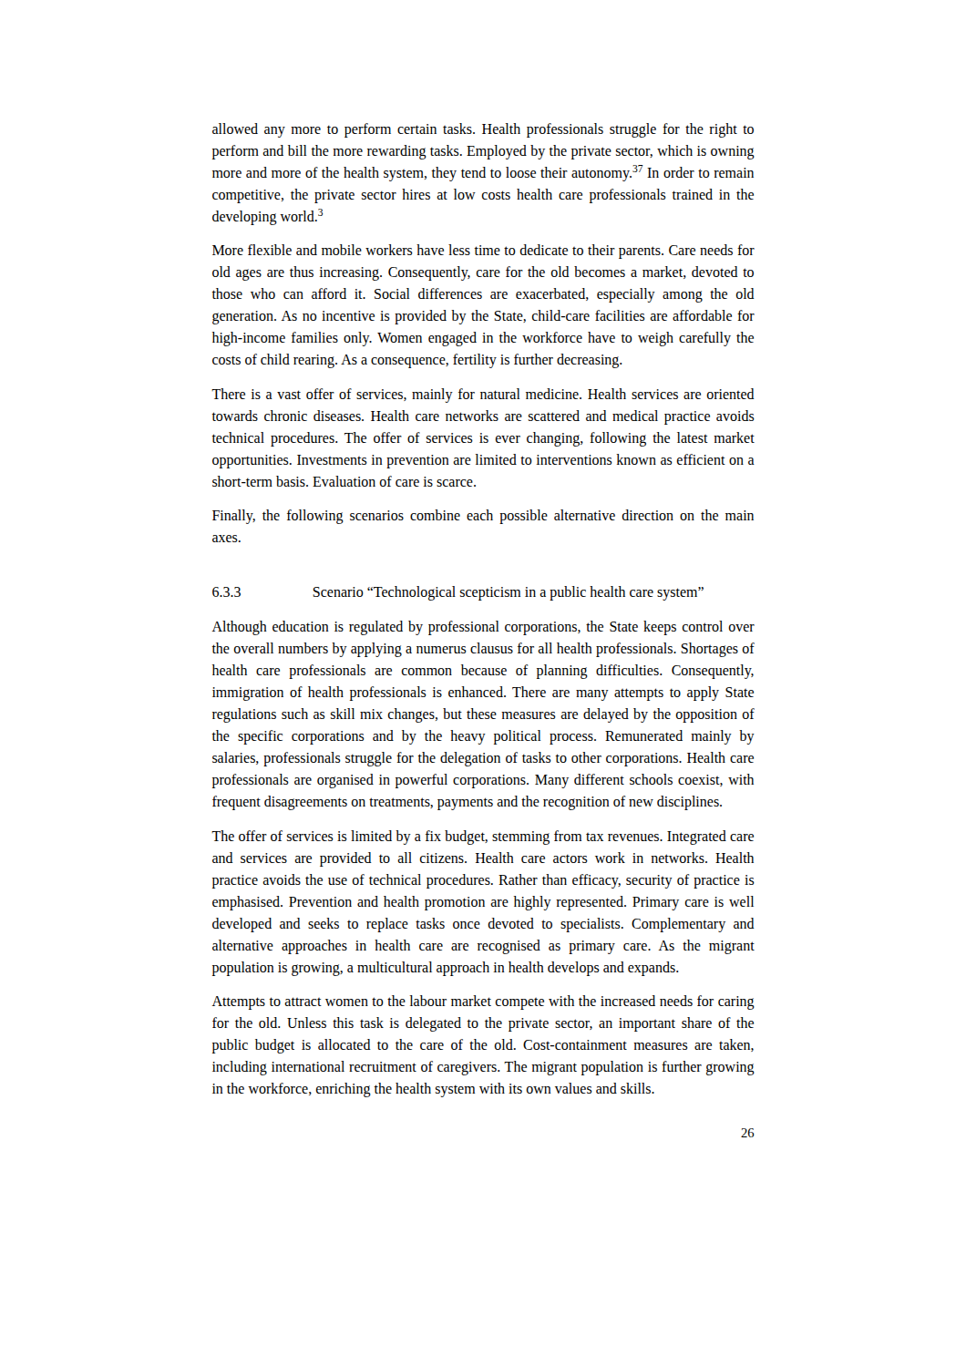allowed any more to perform certain tasks. Health professionals struggle for the right to perform and bill the more rewarding tasks. Employed by the private sector, which is owning more and more of the health system, they tend to loose their autonomy.37 In order to remain competitive, the private sector hires at low costs health care professionals trained in the developing world.3
More flexible and mobile workers have less time to dedicate to their parents. Care needs for old ages are thus increasing. Consequently, care for the old becomes a market, devoted to those who can afford it. Social differences are exacerbated, especially among the old generation. As no incentive is provided by the State, child-care facilities are affordable for high-income families only. Women engaged in the workforce have to weigh carefully the costs of child rearing. As a consequence, fertility is further decreasing.
There is a vast offer of services, mainly for natural medicine. Health services are oriented towards chronic diseases. Health care networks are scattered and medical practice avoids technical procedures. The offer of services is ever changing, following the latest market opportunities. Investments in prevention are limited to interventions known as efficient on a short-term basis. Evaluation of care is scarce.
Finally, the following scenarios combine each possible alternative direction on the main axes.
6.3.3 Scenario “Technological scepticism in a public health care system”
Although education is regulated by professional corporations, the State keeps control over the overall numbers by applying a numerus clausus for all health professionals. Shortages of health care professionals are common because of planning difficulties. Consequently, immigration of health professionals is enhanced. There are many attempts to apply State regulations such as skill mix changes, but these measures are delayed by the opposition of the specific corporations and by the heavy political process. Remunerated mainly by salaries, professionals struggle for the delegation of tasks to other corporations. Health care professionals are organised in powerful corporations. Many different schools coexist, with frequent disagreements on treatments, payments and the recognition of new disciplines.
The offer of services is limited by a fix budget, stemming from tax revenues. Integrated care and services are provided to all citizens. Health care actors work in networks. Health practice avoids the use of technical procedures. Rather than efficacy, security of practice is emphasised. Prevention and health promotion are highly represented. Primary care is well developed and seeks to replace tasks once devoted to specialists. Complementary and alternative approaches in health care are recognised as primary care. As the migrant population is growing, a multicultural approach in health develops and expands.
Attempts to attract women to the labour market compete with the increased needs for caring for the old. Unless this task is delegated to the private sector, an important share of the public budget is allocated to the care of the old. Cost-containment measures are taken, including international recruitment of caregivers. The migrant population is further growing in the workforce, enriching the health system with its own values and skills.
26